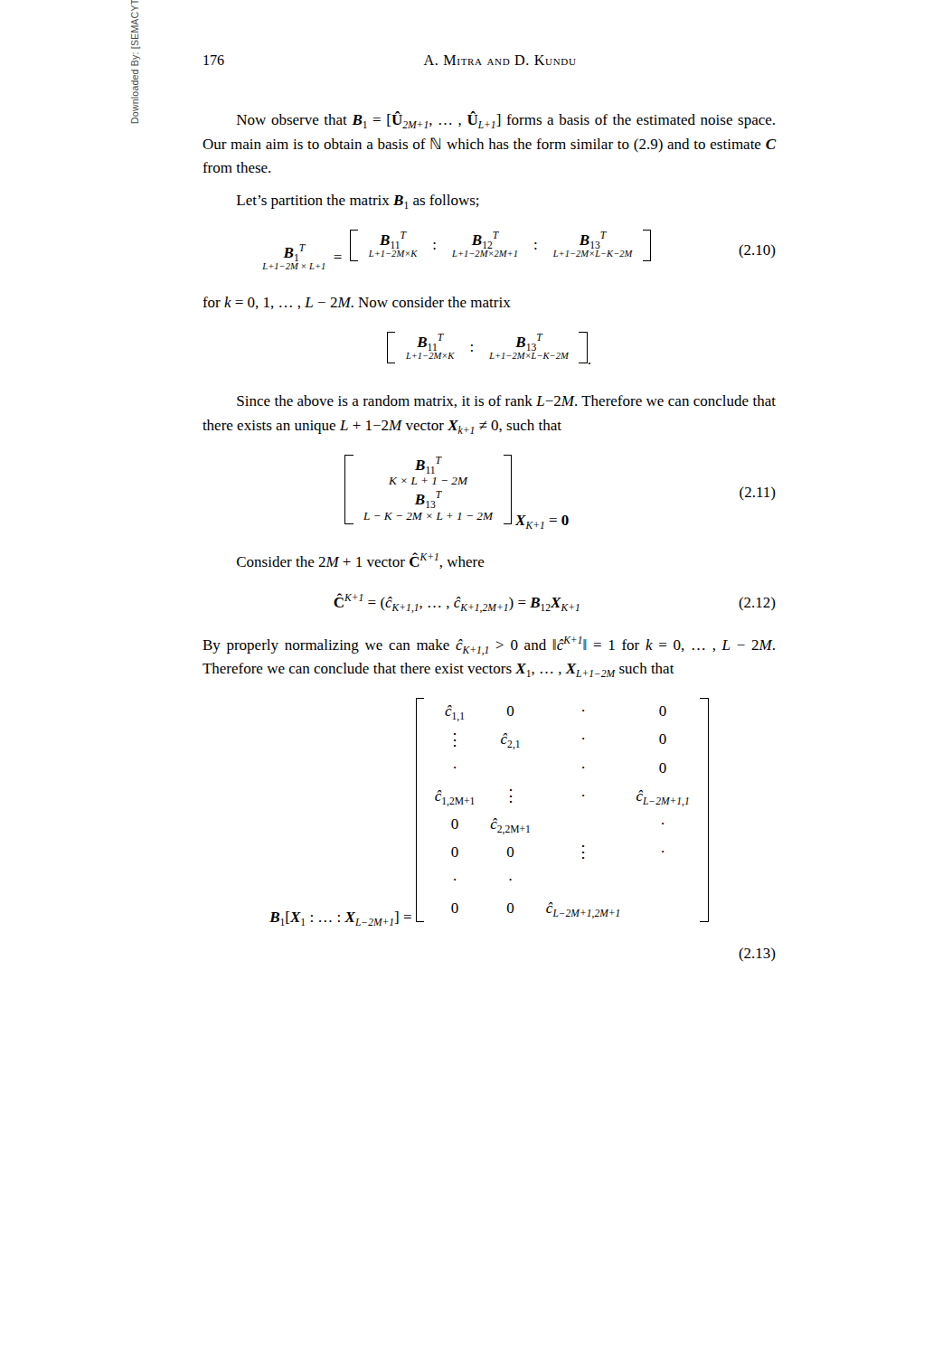Downloaded By: [SEMACYT Consortium - trial account] At: 06:06 24 November 2009
176 A. Mitra and D. Kundu
Now observe that B1 = [Û2M+1, … , ÛL+1] forms a basis of the estimated noise space. Our main aim is to obtain a basis of ℕ which has the form similar to (2.9) and to estimate C from these.
Let’s partition the matrix B1 as follows;
B1T L+1−2M × L+1 =
| B 11 T L+1−2M×K | : | B 12 T L+1−2M×2M+1 | : | B 13 T L+1−2M×L−K−2M |
(2.10)
for k = 0, 1, … , L − 2M. Now consider the matrix
| B 11 T L+1−2M×K | : | B 13 T L+1−2M×L−K−2M |
.
Since the above is a random matrix, it is of rank L−2M. Therefore we can conclude that there exists an unique L + 1−2M vector Xk+1 ≠ 0, such that
| B 11 T K × L + 1 − 2M |
| B 13 T L − K − 2M × L + 1 − 2M |
XK+1 = 0
(2.11)
Consider the 2M + 1 vector ĈK+1, where
ĈK+1 = (ĉK+1,1, … , ĉK+1,2M+1) = B12XK+1
(2.12)
By properly normalizing we can make ĉK+1,1 > 0 and ‖ĉK+1‖ = 1 for k = 0, … , L − 2M. Therefore we can conclude that there exist vectors X1, … , XL+1−2M such that
B1[X1 : … : XL−2M+1] =
| ĉ 1,1 | 0 | · | 0 |
| ⋮ | ĉ 2,1 | · | 0 |
| · | | · | 0 |
| ĉ 1,2M+1 | ⋮ | · | ĉ L−2M+1,1 |
| 0 | ĉ 2,2M+1 | | · |
| 0 | 0 | ⋮ | · |
| · | · | | |
| 0 | 0 | ĉ L−2M+1,2M+1 | |
(2.13)